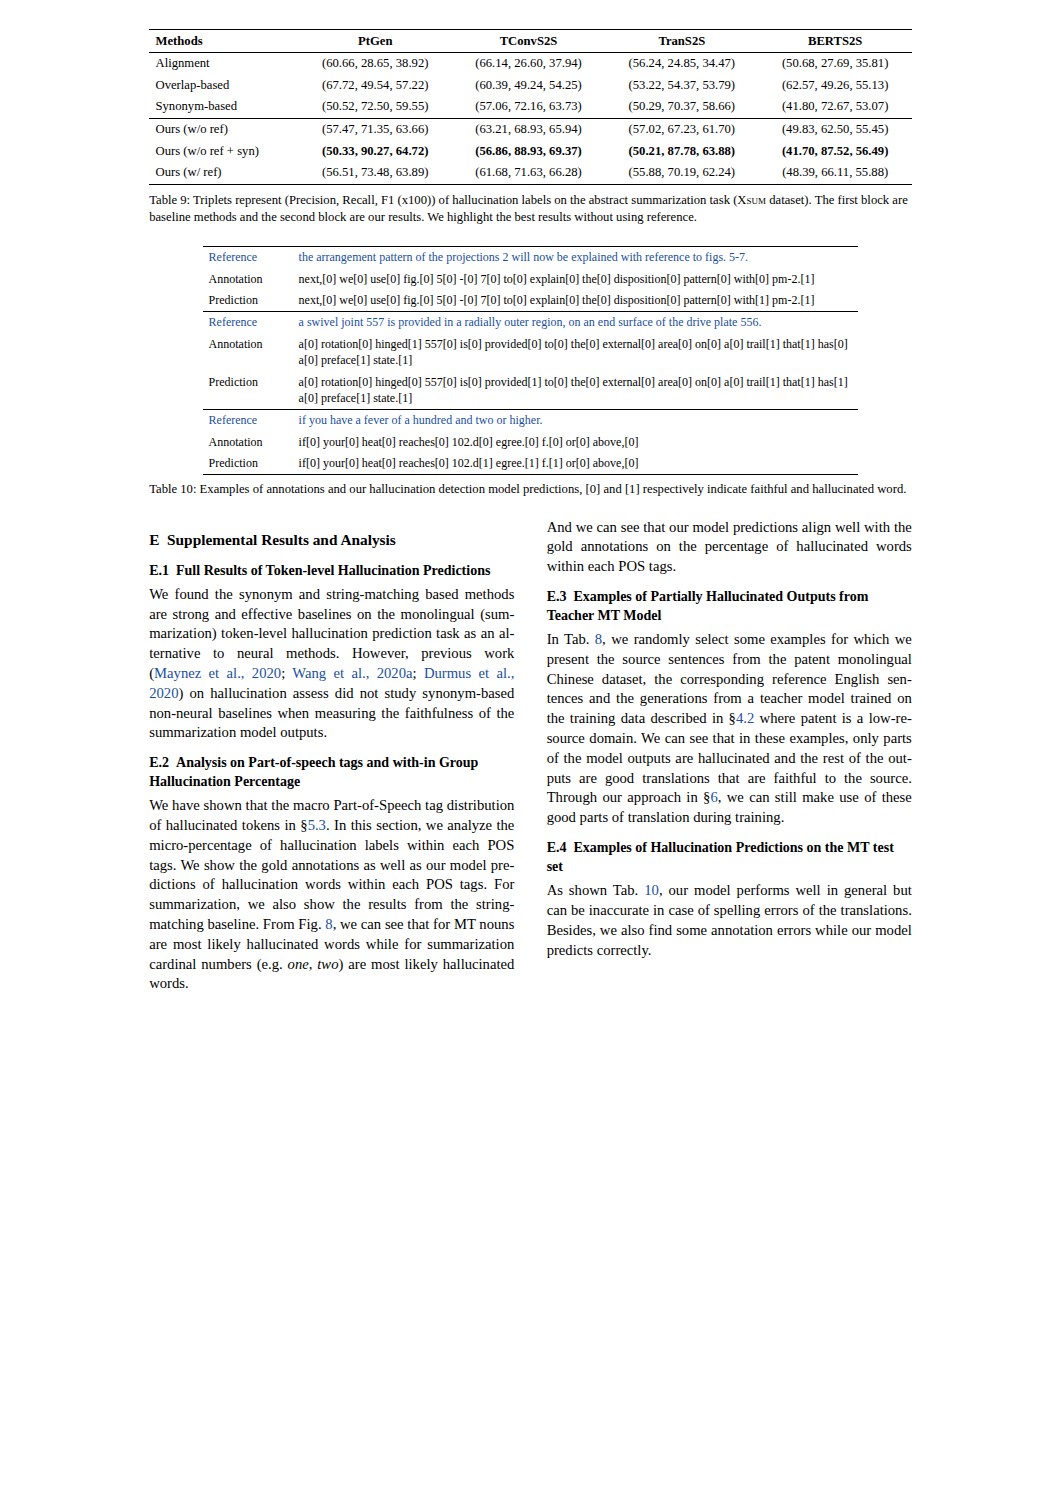| Methods | PtGen | TConvS2S | TranS2S | BERTS2S |
| --- | --- | --- | --- | --- |
| Alignment | (60.66, 28.65, 38.92) | (66.14, 26.60, 37.94) | (56.24, 24.85, 34.47) | (50.68, 27.69, 35.81) |
| Overlap-based | (67.72, 49.54, 57.22) | (60.39, 49.24, 54.25) | (53.22, 54.37, 53.79) | (62.57, 49.26, 55.13) |
| Synonym-based | (50.52, 72.50, 59.55) | (57.06, 72.16, 63.73) | (50.29, 70.37, 58.66) | (41.80, 72.67, 53.07) |
| Ours (w/o ref) | (57.47, 71.35, 63.66) | (63.21, 68.93, 65.94) | (57.02, 67.23, 61.70) | (49.83, 62.50, 55.45) |
| Ours (w/o ref + syn) | (50.33, 90.27, 64.72) | (56.86, 88.93, 69.37) | (50.21, 87.78, 63.88) | (41.70, 87.52, 56.49) |
| Ours (w/ ref) | (56.51, 73.48, 63.89) | (61.68, 71.63, 66.28) | (55.88, 70.19, 62.24) | (48.39, 66.11, 55.88) |
Table 9: Triplets represent (Precision, Recall, F1 (x100)) of hallucination labels on the abstract summarization task (Xsum dataset). The first block are baseline methods and the second block are our results. We highlight the best results without using reference.
| Reference | the arrangement pattern of the projections 2 will now be explained with reference to figs. 5-7. |
| Annotation | next,[0] we[0] use[0] fig.[0] 5[0] -[0] 7[0] to[0] explain[0] the[0] disposition[0] pattern[0] with[0] pm-2.[1] |
| Prediction | next,[0] we[0] use[0] fig.[0] 5[0] -[0] 7[0] to[0] explain[0] the[0] disposition[0] pattern[0] with[1] pm-2.[1] |
| Reference | a swivel joint 557 is provided in a radially outer region, on an end surface of the drive plate 556. |
| Annotation | a[0] rotation[0] hinged[1] 557[0] is[0] provided[0] to[0] the[0] external[0] area[0] on[0] a[0] trail[1] that[1] has[0] a[0] preface[1] state.[1] |
| Prediction | a[0] rotation[0] hinged[0] 557[0] is[0] provided[1] to[0] the[0] external[0] area[0] on[0] a[0] trail[1] that[1] has[1] a[0] preface[1] state.[1] |
| Reference | if you have a fever of a hundred and two or higher. |
| Annotation | if[0] your[0] heat[0] reaches[0] 102.d[0] egree.[0] f.[0] or[0] above,[0] |
| Prediction | if[0] your[0] heat[0] reaches[0] 102.d[1] egree.[1] f.[1] or[0] above,[0] |
Table 10: Examples of annotations and our hallucination detection model predictions, [0] and [1] respectively indicate faithful and hallucinated word.
ESupplemental Results and Analysis
E.1 Full Results of Token-level Hallucination Predictions
We found the synonym and string-matching based methods are strong and effective baselines on the monolingual (summarization) token-level hallucination prediction task as an alternative to neural methods. However, previous work (Maynez et al., 2020; Wang et al., 2020a; Durmus et al., 2020) on hallucination assess did not study synonym-based non-neural baselines when measuring the faithfulness of the summarization model outputs.
E.2 Analysis on Part-of-speech tags and with-in Group Hallucination Percentage
We have shown that the macro Part-of-Speech tag distribution of hallucinated tokens in §5.3. In this section, we analyze the micro-percentage of hallucination labels within each POS tags. We show the gold annotations as well as our model predictions of hallucination words within each POS tags. For summarization, we also show the results from the string-matching baseline. From Fig. 8, we can see that for MT nouns are most likely hallucinated words while for summarization cardinal numbers (e.g. one, two) are most likely hallucinated words.
And we can see that our model predictions align well with the gold annotations on the percentage of hallucinated words within each POS tags.
E.3 Examples of Partially Hallucinated Outputs from Teacher MT Model
In Tab. 8, we randomly select some examples for which we present the source sentences from the patent monolingual Chinese dataset, the corresponding reference English sentences and the generations from a teacher model trained on the training data described in §4.2 where patent is a low-resource domain. We can see that in these examples, only parts of the model outputs are hallucinated and the rest of the outputs are good translations that are faithful to the source. Through our approach in §6, we can still make use of these good parts of translation during training.
E.4 Examples of Hallucination Predictions on the MT test set
As shown Tab. 10, our model performs well in general but can be inaccurate in case of spelling errors of the translations. Besides, we also find some annotation errors while our model predicts correctly.